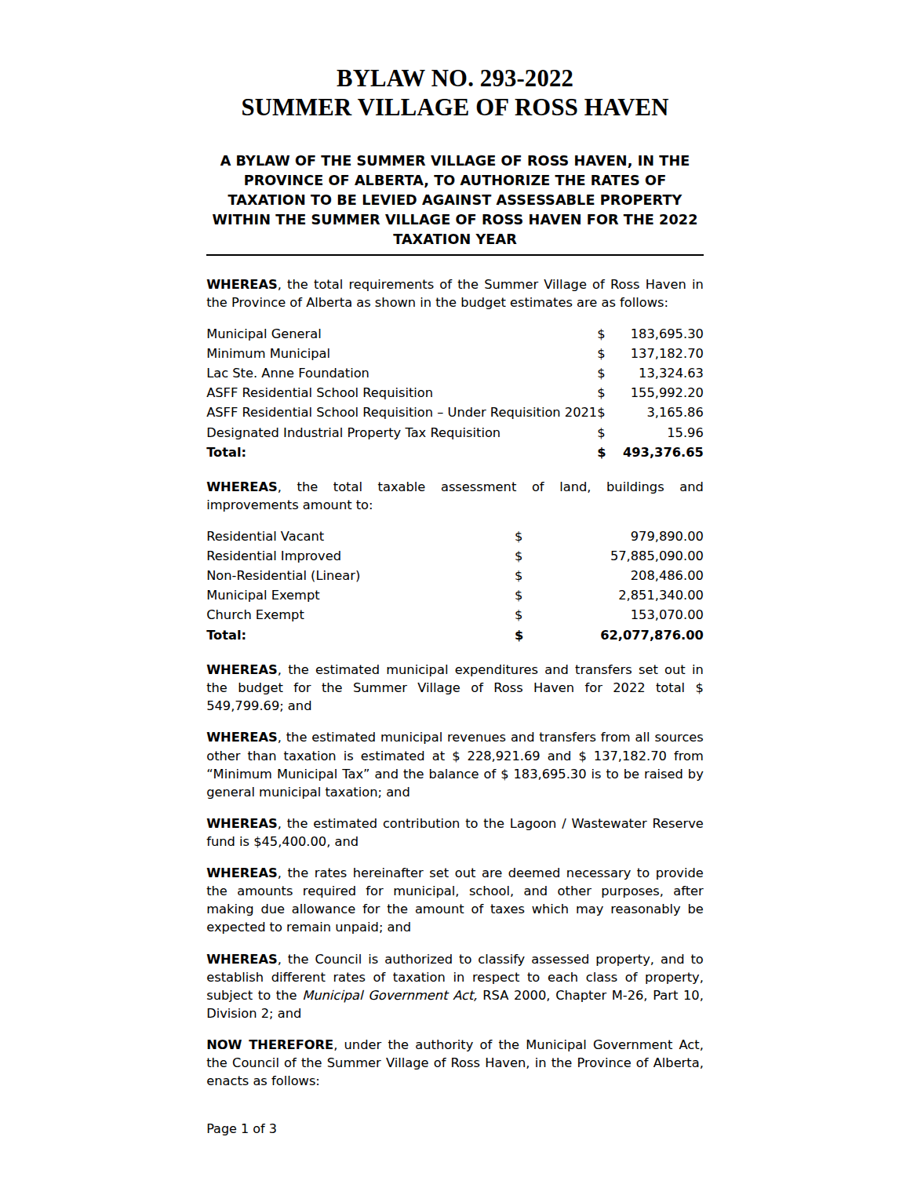BYLAW NO. 293-2022
SUMMER VILLAGE OF ROSS HAVEN
A BYLAW OF THE SUMMER VILLAGE OF ROSS HAVEN, IN THE PROVINCE OF ALBERTA, TO AUTHORIZE THE RATES OF TAXATION TO BE LEVIED AGAINST ASSESSABLE PROPERTY WITHIN THE SUMMER VILLAGE OF ROSS HAVEN FOR THE 2022 TAXATION YEAR
WHEREAS, the total requirements of the Summer Village of Ross Haven in the Province of Alberta as shown in the budget estimates are as follows:
| Municipal General | $ | 183,695.30 |
| Minimum Municipal | $ | 137,182.70 |
| Lac Ste. Anne Foundation | $ | 13,324.63 |
| ASFF Residential School Requisition | $ | 155,992.20 |
| ASFF Residential School Requisition – Under Requisition 2021 | $ | 3,165.86 |
| Designated Industrial Property Tax Requisition | $ | 15.96 |
| Total: | $ | 493,376.65 |
WHEREAS, the total taxable assessment of land, buildings and improvements amount to:
| Residential Vacant | $ | 979,890.00 |
| Residential Improved | $ | 57,885,090.00 |
| Non-Residential (Linear) | $ | 208,486.00 |
| Municipal Exempt | $ | 2,851,340.00 |
| Church Exempt | $ | 153,070.00 |
| Total: | $ | 62,077,876.00 |
WHEREAS, the estimated municipal expenditures and transfers set out in the budget for the Summer Village of Ross Haven for 2022 total $ 549,799.69; and
WHEREAS, the estimated municipal revenues and transfers from all sources other than taxation is estimated at $ 228,921.69 and $ 137,182.70 from “Minimum Municipal Tax” and the balance of $ 183,695.30 is to be raised by general municipal taxation; and
WHEREAS, the estimated contribution to the Lagoon / Wastewater Reserve fund is $45,400.00, and
WHEREAS, the rates hereinafter set out are deemed necessary to provide the amounts required for municipal, school, and other purposes, after making due allowance for the amount of taxes which may reasonably be expected to remain unpaid; and
WHEREAS, the Council is authorized to classify assessed property, and to establish different rates of taxation in respect to each class of property, subject to the Municipal Government Act, RSA 2000, Chapter M-26, Part 10, Division 2; and
NOW THEREFORE, under the authority of the Municipal Government Act, the Council of the Summer Village of Ross Haven, in the Province of Alberta, enacts as follows:
Page 1 of 3